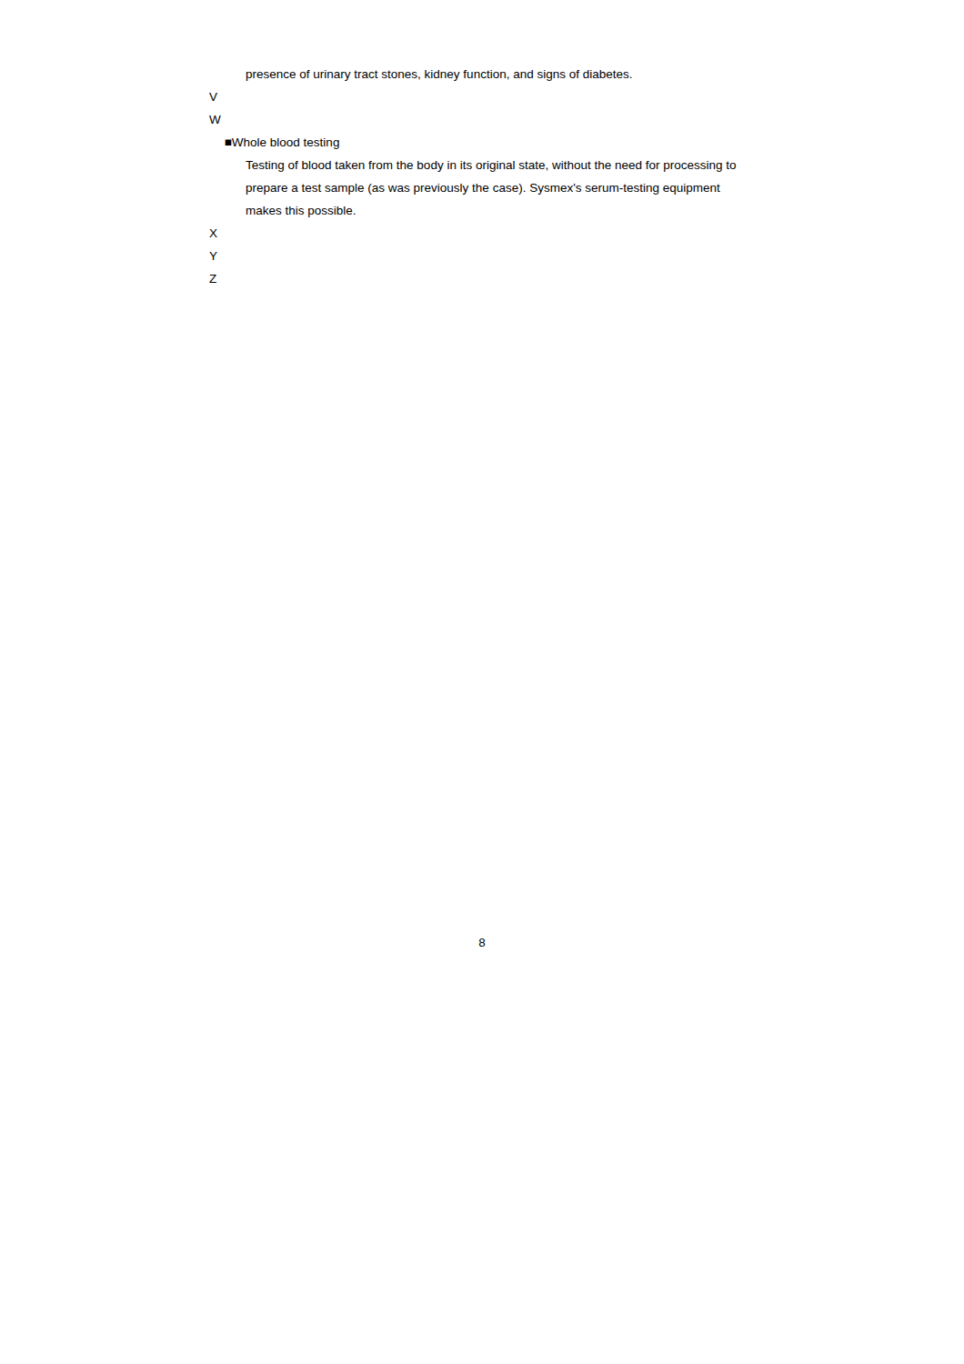presence of urinary tract stones, kidney function, and signs of diabetes.
V
W
■Whole blood testing
Testing of blood taken from the body in its original state, without the need for processing to prepare a test sample (as was previously the case). Sysmex's serum-testing equipment makes this possible.
X
Y
Z
8